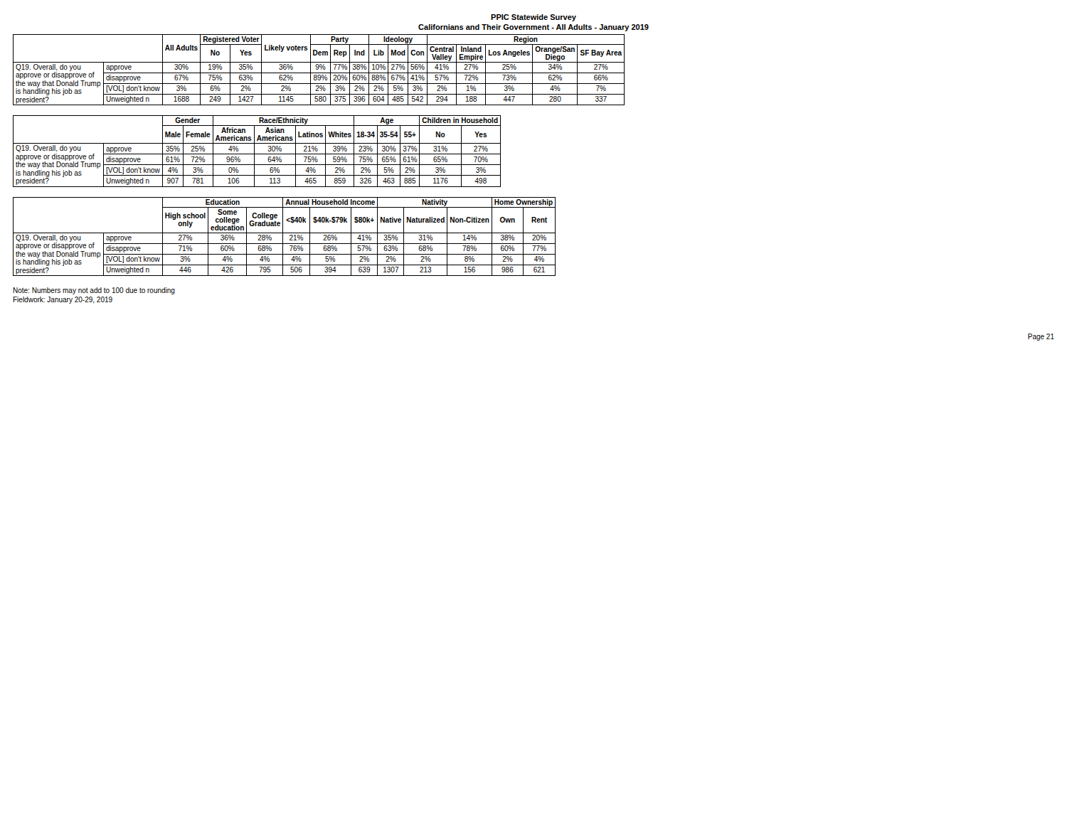PPIC Statewide Survey
Californians and Their Government - All Adults - January 2019
| | All Adults | Registered Voter | Likely voters | Party | Ideology | Region |
| --- | --- | --- | --- | --- | --- | --- |
| No | Yes | Dem | Rep | Ind | Lib | Mod | Con | Central Valley | Inland Empire | Los Angeles | Orange/San Diego | SF Bay Area |
| Q19. Overall, do you approve or disapprove of the way that Donald Trump is handling his job as president? | approve | 30% | 19% | 35% | 36% | 9% | 77% | 38% | 10% | 27% | 56% | 41% | 27% | 25% | 34% | 27% |
| disapprove | 67% | 75% | 63% | 62% | 89% | 20% | 60% | 88% | 67% | 41% | 57% | 72% | 73% | 62% | 66% |
| [VOL] don't know | 3% | 6% | 2% | 2% | 2% | 3% | 2% | 2% | 5% | 3% | 2% | 1% | 3% | 4% | 7% |
| Unweighted n | 1688 | 249 | 1427 | 1145 | 580 | 375 | 396 | 604 | 485 | 542 | 294 | 188 | 447 | 280 | 337 |
| | Gender | Race/Ethnicity | Age | Children in Household |
| --- | --- | --- | --- | --- |
| Male | Female | African Americans | Asian Americans | Latinos | Whites | 18-34 | 35-54 | 55+ | No | Yes |
| Q19. Overall, do you approve or disapprove of the way that Donald Trump is handling his job as president? | approve | 35% | 25% | 4% | 30% | 21% | 39% | 23% | 30% | 37% | 31% | 27% |
| disapprove | 61% | 72% | 96% | 64% | 75% | 59% | 75% | 65% | 61% | 65% | 70% |
| [VOL] don't know | 4% | 3% | 0% | 6% | 4% | 2% | 2% | 5% | 2% | 3% | 3% |
| Unweighted n | 907 | 781 | 106 | 113 | 465 | 859 | 326 | 463 | 885 | 1176 | 498 |
| | Education | Annual Household Income | Nativity | Home Ownership |
| --- | --- | --- | --- | --- |
| High school only | Some college education | College Graduate | <$40k | $40k-$79k | $80k+ | Native | Naturalized | Non-Citizen | Own | Rent |
| Q19. Overall, do you approve or disapprove of the way that Donald Trump is handling his job as president? | approve | 27% | 36% | 28% | 21% | 26% | 41% | 35% | 31% | 14% | 38% | 20% |
| disapprove | 71% | 60% | 68% | 76% | 68% | 57% | 63% | 68% | 78% | 60% | 77% |
| [VOL] don't know | 3% | 4% | 4% | 4% | 5% | 2% | 2% | 2% | 8% | 2% | 4% |
| Unweighted n | 446 | 426 | 795 | 506 | 394 | 639 | 1307 | 213 | 156 | 986 | 621 |
Note: Numbers may not add to 100 due to rounding
Fieldwork: January 20-29, 2019
Page 21